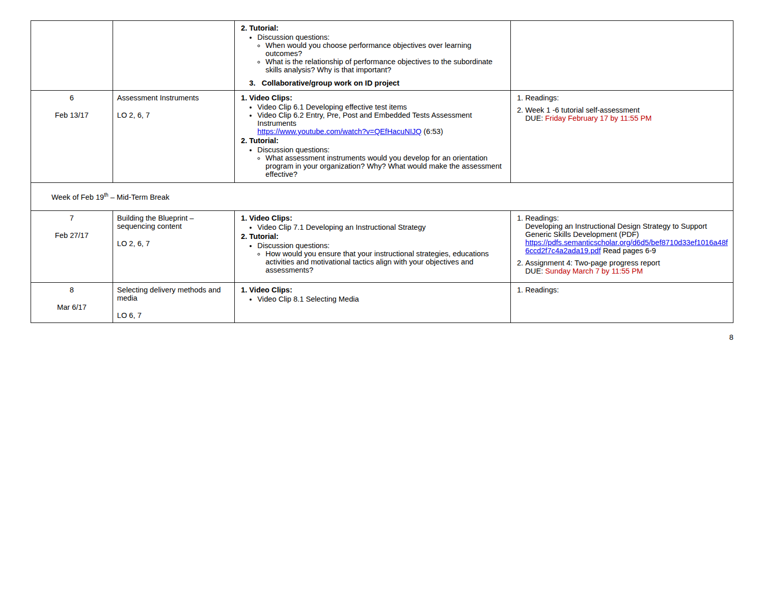| | | Tutorial: Discussion questions: When would you choose performance objectives over learning outcomes? What is the relationship of performance objectives to the subordinate skills analysis? Why is that important? 3. Collaborative/group work on ID project | |
| 6 Feb 13/17 | Assessment Instruments LO 2, 6, 7 | Video Clips: Video Clip 6.1 Developing effective test items Video Clip 6.2 Entry, Pre, Post and Embedded Tests Assessment Instruments https://www.youtube.com/watch?v=QEfHacuNIJQ (6:53) Tutorial: Discussion questions: What assessment instruments would you develop for an orientation program in your organization? Why? What would make the assessment effective? | Readings: Week 1 -6 tutorial self-assessment DUE: Friday February 17 by 11:55 PM |
| Week of Feb 19 th – Mid-Term Break |
| 7 Feb 27/17 | Building the Blueprint – sequencing content LO 2, 6, 7 | Video Clips: Video Clip 7.1 Developing an Instructional Strategy Tutorial: Discussion questions: How would you ensure that your instructional strategies, educations activities and motivational tactics align with your objectives and assessments? | Readings: Developing an Instructional Design Strategy to Support Generic Skills Development (PDF) https://pdfs.semanticscholar.org/d6d5/bef8710d33ef1016a48f6ccd2f7c4a2ada19.pdf Read pages 6-9 Assignment 4: Two-page progress report DUE: Sunday March 7 by 11:55 PM |
| 8 Mar 6/17 | Selecting delivery methods and media LO 6, 7 | Video Clips: Video Clip 8.1 Selecting Media | Readings: |
8